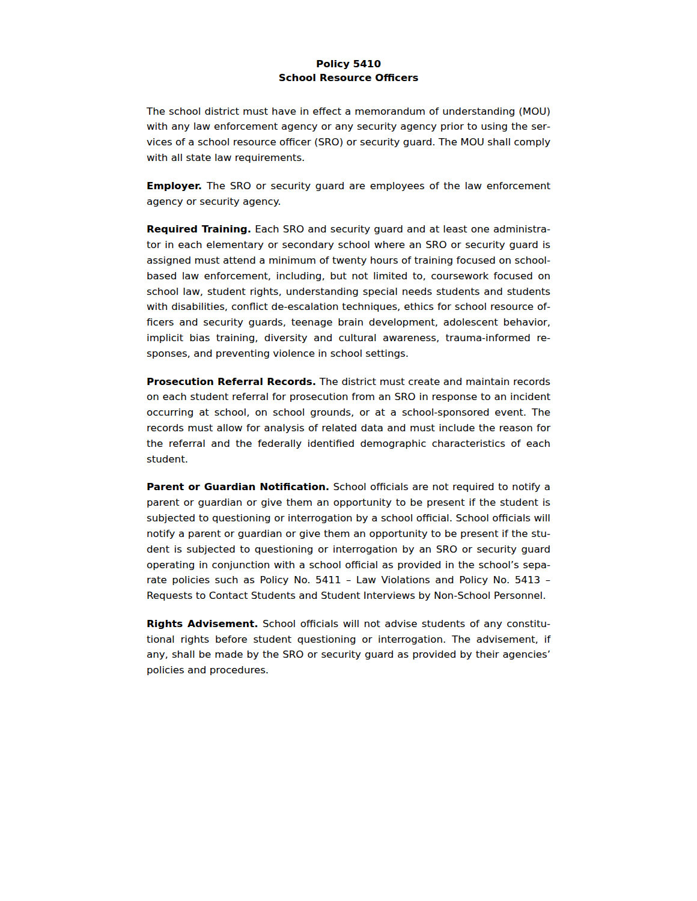Policy 5410 School Resource Officers
The school district must have in effect a memorandum of understanding (MOU) with any law enforcement agency or any security agency prior to using the services of a school resource officer (SRO) or security guard. The MOU shall comply with all state law requirements.
Employer. The SRO or security guard are employees of the law enforcement agency or security agency.
Required Training. Each SRO and security guard and at least one administrator in each elementary or secondary school where an SRO or security guard is assigned must attend a minimum of twenty hours of training focused on school-based law enforcement, including, but not limited to, coursework focused on school law, student rights, understanding special needs students and students with disabilities, conflict de-escalation techniques, ethics for school resource officers and security guards, teenage brain development, adolescent behavior, implicit bias training, diversity and cultural awareness, trauma-informed responses, and preventing violence in school settings.
Prosecution Referral Records. The district must create and maintain records on each student referral for prosecution from an SRO in response to an incident occurring at school, on school grounds, or at a school-sponsored event. The records must allow for analysis of related data and must include the reason for the referral and the federally identified demographic characteristics of each student.
Parent or Guardian Notification. School officials are not required to notify a parent or guardian or give them an opportunity to be present if the student is subjected to questioning or interrogation by a school official. School officials will notify a parent or guardian or give them an opportunity to be present if the student is subjected to questioning or interrogation by an SRO or security guard operating in conjunction with a school official as provided in the school’s separate policies such as Policy No. 5411 – Law Violations and Policy No. 5413 – Requests to Contact Students and Student Interviews by Non-School Personnel.
Rights Advisement. School officials will not advise students of any constitutional rights before student questioning or interrogation. The advisement, if any, shall be made by the SRO or security guard as provided by their agencies’ policies and procedures.